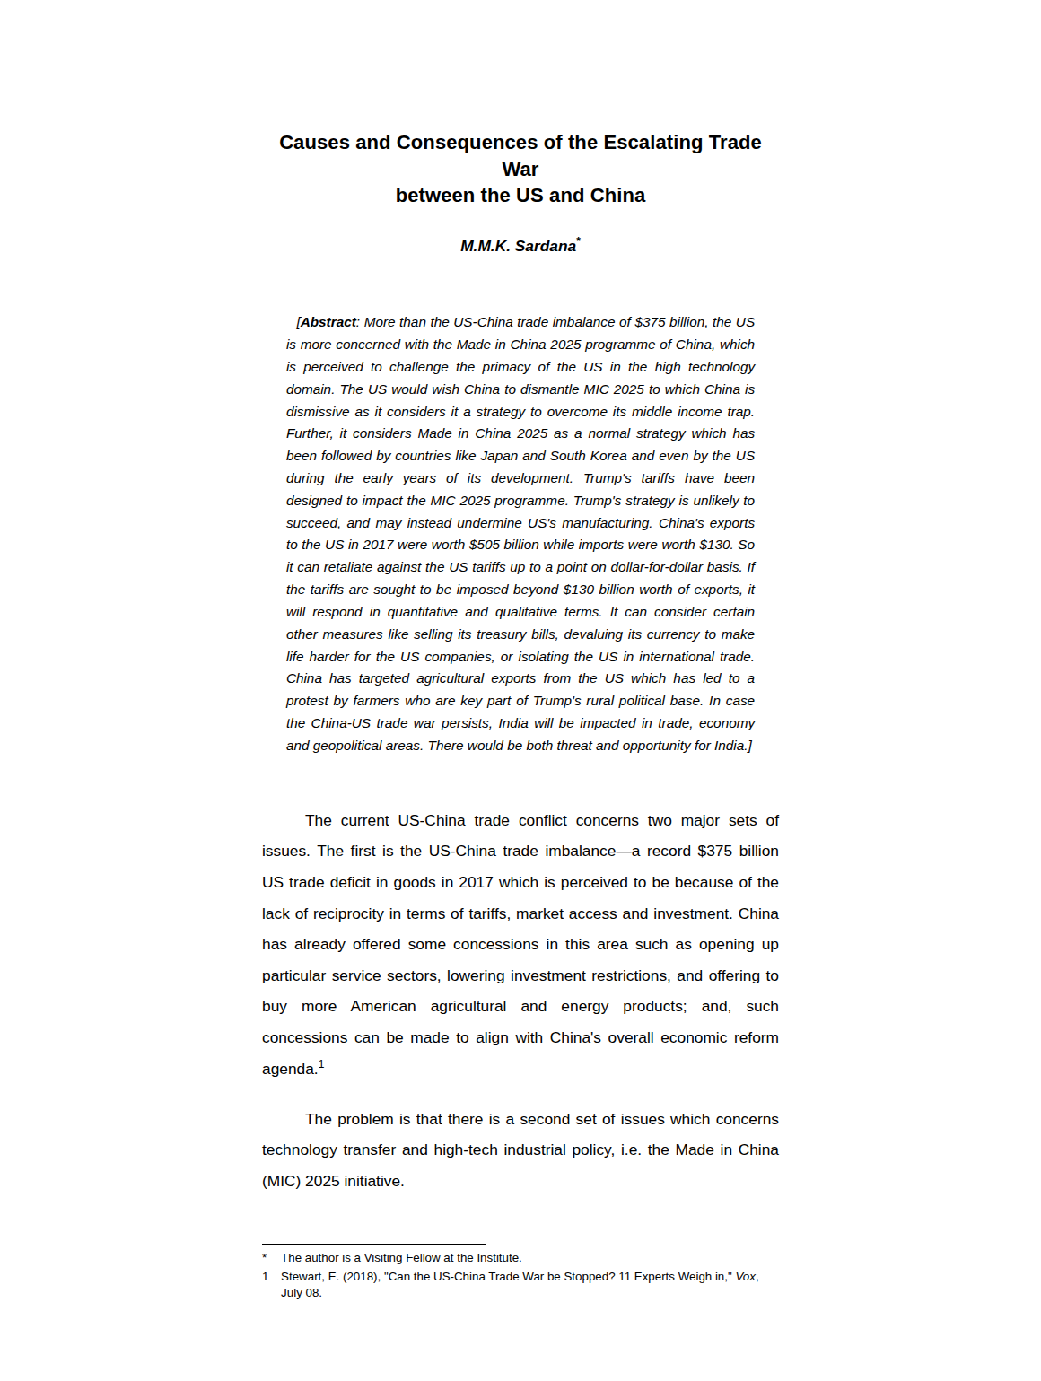Causes and Consequences of the Escalating Trade War
between the US and China
M.M.K. Sardana*
[Abstract: More than the US-China trade imbalance of $375 billion, the US is more concerned with the Made in China 2025 programme of China, which is perceived to challenge the primacy of the US in the high technology domain. The US would wish China to dismantle MIC 2025 to which China is dismissive as it considers it a strategy to overcome its middle income trap. Further, it considers Made in China 2025 as a normal strategy which has been followed by countries like Japan and South Korea and even by the US during the early years of its development. Trump's tariffs have been designed to impact the MIC 2025 programme. Trump's strategy is unlikely to succeed, and may instead undermine US's manufacturing. China's exports to the US in 2017 were worth $505 billion while imports were worth $130. So it can retaliate against the US tariffs up to a point on dollar-for-dollar basis. If the tariffs are sought to be imposed beyond $130 billion worth of exports, it will respond in quantitative and qualitative terms. It can consider certain other measures like selling its treasury bills, devaluing its currency to make life harder for the US companies, or isolating the US in international trade. China has targeted agricultural exports from the US which has led to a protest by farmers who are key part of Trump's rural political base. In case the China-US trade war persists, India will be impacted in trade, economy and geopolitical areas. There would be both threat and opportunity for India.]
The current US-China trade conflict concerns two major sets of issues. The first is the US-China trade imbalance—a record $375 billion US trade deficit in goods in 2017 which is perceived to be because of the lack of reciprocity in terms of tariffs, market access and investment. China has already offered some concessions in this area such as opening up particular service sectors, lowering investment restrictions, and offering to buy more American agricultural and energy products; and, such concessions can be made to align with China's overall economic reform agenda.1
The problem is that there is a second set of issues which concerns technology transfer and high-tech industrial policy, i.e. the Made in China (MIC) 2025 initiative.
*The author is a Visiting Fellow at the Institute.
1 Stewart, E. (2018), "Can the US-China Trade War be Stopped? 11 Experts Weigh in," Vox, July 08.